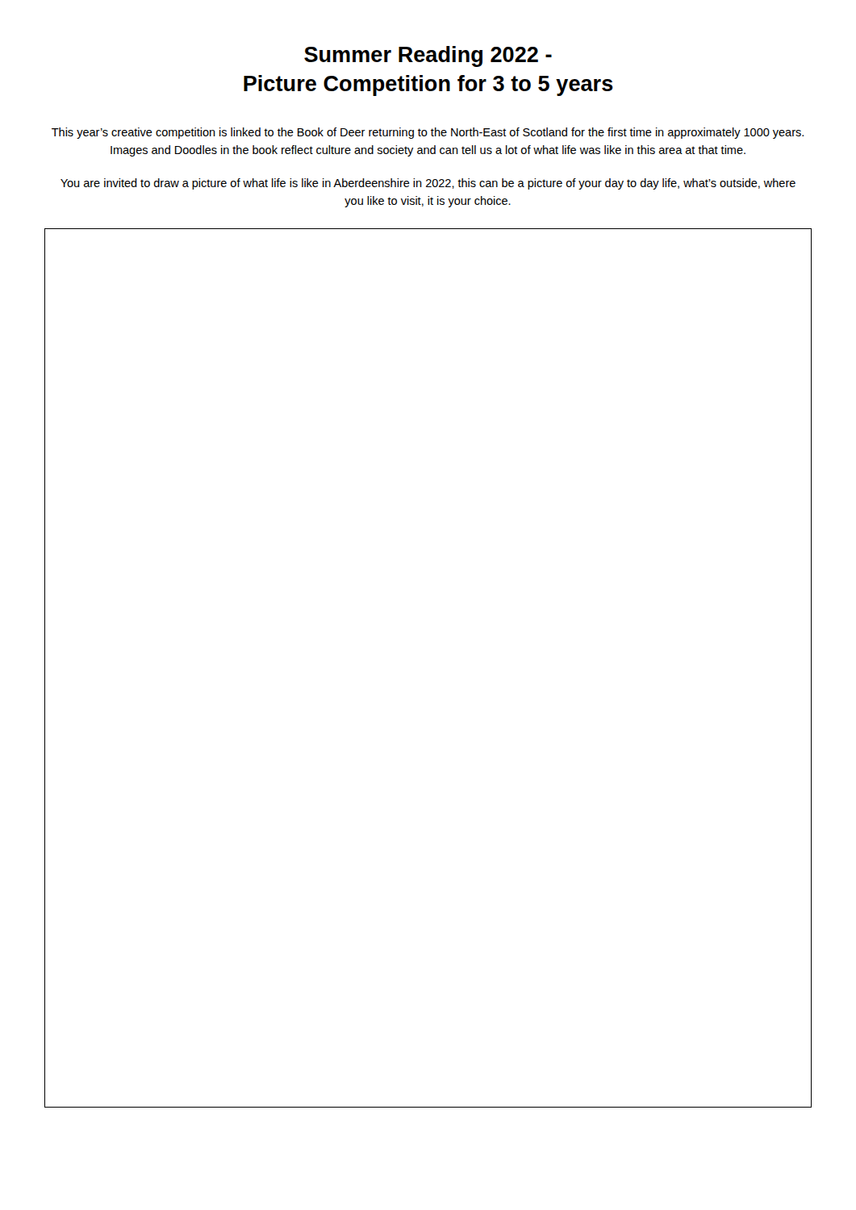Summer Reading 2022 -
Picture Competition for 3 to 5 years
This year’s creative competition is linked to the Book of Deer returning to the North-East of Scotland for the first time in approximately 1000 years. Images and Doodles in the book reflect culture and society and can tell us a lot of what life was like in this area at that time.
You are invited to draw a picture of what life is like in Aberdeenshire in 2022, this can be a picture of your day to day life, what’s outside, where you like to visit, it is your choice.